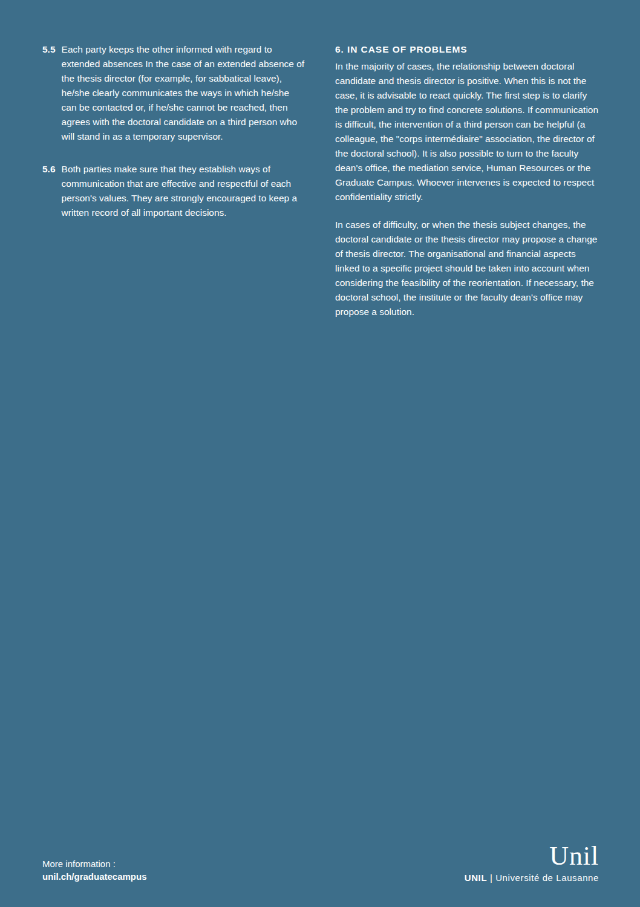5.5
Each party keeps the other informed with regard to extended absences In the case of an extended absence of the thesis director (for example, for sabbatical leave), he/she clearly communicates the ways in which he/she can be contacted or, if he/she cannot be reached, then agrees with the doctoral candidate on a third person who will stand in as a temporary supervisor.
5.6
Both parties make sure that they establish ways of communication that are effective and respectful of each person's values. They are strongly encouraged to keep a written record of all important decisions.
6. In case of problems
In the majority of cases, the relationship between doctoral candidate and thesis director is positive. When this is not the case, it is advisable to react quickly. The first step is to clarify the problem and try to find concrete solutions. If communication is difficult, the intervention of a third person can be helpful (a colleague, the "corps intermédiaire" association, the director of the doctoral school). It is also possible to turn to the faculty dean's office, the mediation service, Human Resources or the Graduate Campus. Whoever intervenes is expected to respect confidentiality strictly.
In cases of difficulty, or when the thesis subject changes, the doctoral candidate or the thesis director may propose a change of thesis director. The organisational and financial aspects linked to a specific project should be taken into account when considering the feasibility of the reorientation. If necessary, the doctoral school, the institute or the faculty dean's office may propose a solution.
More information :
unil.ch/graduatecampus
Unil UNIL | Université de Lausanne